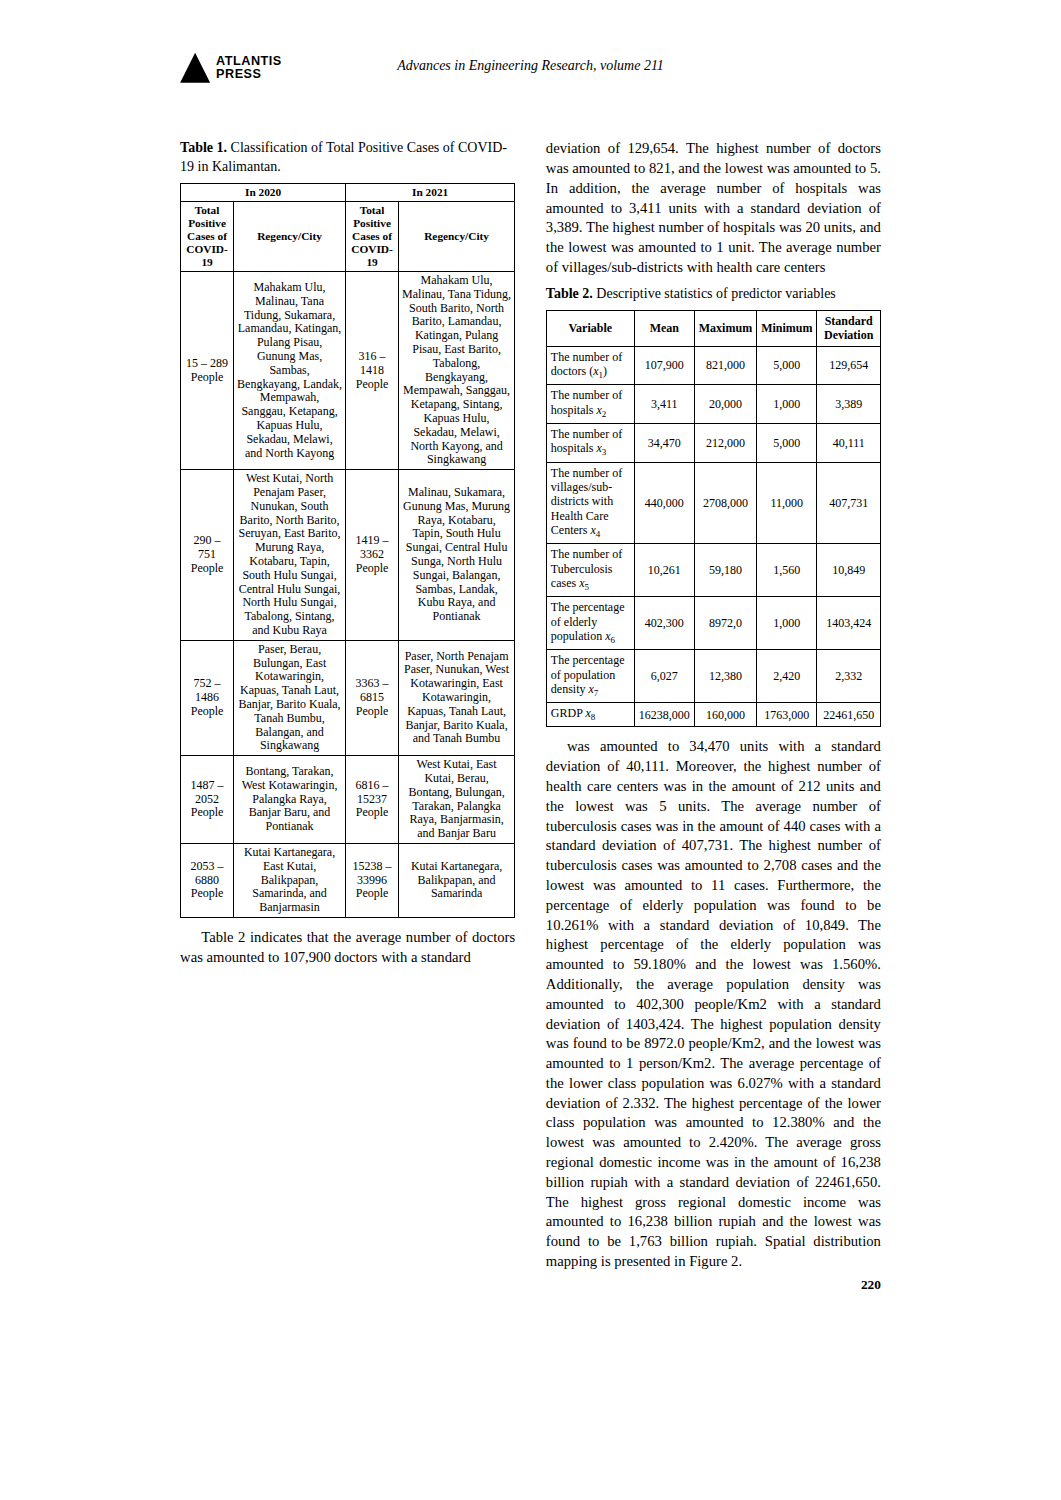ATLANTIS
PRESS
Advances in Engineering Research, volume 211
Table 1. Classification of Total Positive Cases of COVID-19 in Kalimantan.
| In 2020 | In 2021 |
| --- | --- |
| Total Positive Cases of COVID-19 | Regency/City | Total Positive Cases of COVID-19 | Regency/City |
| 15 – 289 People | Mahakam Ulu, Malinau, Tana Tidung, Sukamara, Lamandau, Katingan, Pulang Pisau, Gunung Mas, Sambas, Bengkayang, Landak, Mempawah, Sanggau, Ketapang, Kapuas Hulu, Sekadau, Melawi, and North Kayong | 316 – 1418 People | Mahakam Ulu, Malinau, Tana Tidung, South Barito, North Barito, Lamandau, Katingan, Pulang Pisau, East Barito, Tabalong, Bengkayang, Mempawah, Sanggau, Ketapang, Sintang, Kapuas Hulu, Sekadau, Melawi, North Kayong, and Singkawang |
| 290 – 751 People | West Kutai, North Penajam Paser, Nunukan, South Barito, North Barito, Seruyan, East Barito, Murung Raya, Kotabaru, Tapin, South Hulu Sungai, Central Hulu Sungai, North Hulu Sungai, Tabalong, Sintang, and Kubu Raya | 1419 – 3362 People | Malinau, Sukamara, Gunung Mas, Murung Raya, Kotabaru, Tapin, South Hulu Sungai, Central Hulu Sunga, North Hulu Sungai, Balangan, Sambas, Landak, Kubu Raya, and Pontianak |
| 752 – 1486 People | Paser, Berau, Bulungan, East Kotawaringin, Kapuas, Tanah Laut, Banjar, Barito Kuala, Tanah Bumbu, Balangan, and Singkawang | 3363 – 6815 People | Paser, North Penajam Paser, Nunukan, West Kotawaringin, East Kotawaringin, Kapuas, Tanah Laut, Banjar, Barito Kuala, and Tanah Bumbu |
| 1487 – 2052 People | Bontang, Tarakan, West Kotawaringin, Palangka Raya, Banjar Baru, and Pontianak | 6816 – 15237 People | West Kutai, East Kutai, Berau, Bontang, Bulungan, Tarakan, Palangka Raya, Banjarmasin, and Banjar Baru |
| 2053 – 6880 People | Kutai Kartanegara, East Kutai, Balikpapan, Samarinda, and Banjarmasin | 15238 – 33996 People | Kutai Kartanegara, Balikpapan, and Samarinda |
Table 2 indicates that the average number of doctors was amounted to 107,900 doctors with a standard
deviation of 129,654. The highest number of doctors was amounted to 821, and the lowest was amounted to 5. In addition, the average number of hospitals was amounted to 3,411 units with a standard deviation of 3,389. The highest number of hospitals was 20 units, and the lowest was amounted to 1 unit. The average number of villages/sub-districts with health care centers
Table 2. Descriptive statistics of predictor variables
| Variable | Mean | Maximum | Minimum | Standard Deviation |
| --- | --- | --- | --- | --- |
| The number of doctors ( x 1 ) | 107,900 | 821,000 | 5,000 | 129,654 |
| The number of hospitals x 2 | 3,411 | 20,000 | 1,000 | 3,389 |
| The number of hospitals x 3 | 34,470 | 212,000 | 5,000 | 40,111 |
| The number of villages/sub-districts with Health Care Centers x 4 | 440,000 | 2708,000 | 11,000 | 407,731 |
| The number of Tuberculosis cases x 5 | 10,261 | 59,180 | 1,560 | 10,849 |
| The percentage of elderly population x 6 | 402,300 | 8972,0 | 1,000 | 1403,424 |
| The percentage of population density x 7 | 6,027 | 12,380 | 2,420 | 2,332 |
| GRDP x 8 | 16238,000 | 160,000 | 1763,000 | 22461,650 |
was amounted to 34,470 units with a standard deviation of 40,111. Moreover, the highest number of health care centers was in the amount of 212 units and the lowest was 5 units. The average number of tuberculosis cases was in the amount of 440 cases with a standard deviation of 407,731. The highest number of tuberculosis cases was amounted to 2,708 cases and the lowest was amounted to 11 cases. Furthermore, the percentage of elderly population was found to be 10.261% with a standard deviation of 10,849. The highest percentage of the elderly population was amounted to 59.180% and the lowest was 1.560%. Additionally, the average population density was amounted to 402,300 people/Km2 with a standard deviation of 1403,424. The highest population density was found to be 8972.0 people/Km2, and the lowest was amounted to 1 person/Km2. The average percentage of the lower class population was 6.027% with a standard deviation of 2.332. The highest percentage of the lower class population was amounted to 12.380% and the lowest was amounted to 2.420%. The average gross regional domestic income was in the amount of 16,238 billion rupiah with a standard deviation of 22461,650. The highest gross regional domestic income was amounted to 16,238 billion rupiah and the lowest was found to be 1,763 billion rupiah. Spatial distribution mapping is presented in Figure 2.
220